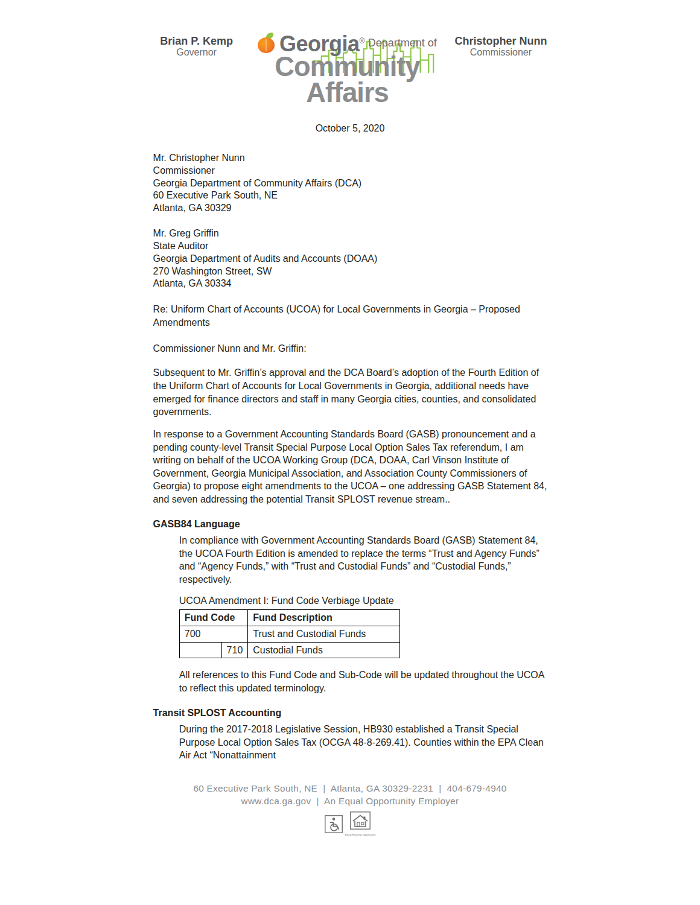Brian P. Kemp
Governor
Georgia® Department of
Community Affairs
Christopher Nunn
Commissioner
October 5, 2020
Mr. Christopher Nunn
Commissioner
Georgia Department of Community Affairs (DCA)
60 Executive Park South, NE
Atlanta, GA 30329
Mr. Greg Griffin
State Auditor
Georgia Department of Audits and Accounts (DOAA)
270 Washington Street, SW
Atlanta, GA 30334
Re: Uniform Chart of Accounts (UCOA) for Local Governments in Georgia – Proposed Amendments
Commissioner Nunn and Mr. Griffin:
Subsequent to Mr. Griffin’s approval and the DCA Board’s adoption of the Fourth Edition of the Uniform Chart of Accounts for Local Governments in Georgia, additional needs have emerged for finance directors and staff in many Georgia cities, counties, and consolidated governments.
In response to a Government Accounting Standards Board (GASB) pronouncement and a pending county-level Transit Special Purpose Local Option Sales Tax referendum, I am writing on behalf of the UCOA Working Group (DCA, DOAA, Carl Vinson Institute of Government, Georgia Municipal Association, and Association County Commissioners of Georgia) to propose eight amendments to the UCOA – one addressing GASB Statement 84, and seven addressing the potential Transit SPLOST revenue stream..
GASB84 Language
In compliance with Government Accounting Standards Board (GASB) Statement 84, the UCOA Fourth Edition is amended to replace the terms “Trust and Agency Funds” and “Agency Funds,” with “Trust and Custodial Funds” and “Custodial Funds,” respectively.
UCOA Amendment I: Fund Code Verbiage Update
| Fund Code | Fund Description |
| --- | --- |
| 700 | Trust and Custodial Funds |
| | 710 | Custodial Funds |
All references to this Fund Code and Sub-Code will be updated throughout the UCOA to reflect this updated terminology.
Transit SPLOST Accounting
During the 2017-2018 Legislative Session, HB930 established a Transit Special Purpose Local Option Sales Tax (OCGA 48-8-269.41). Counties within the EPA Clean Air Act “Nonattainment
60 Executive Park South, NE | Atlanta, GA 30329-2231 | 404-679-4940
www.dca.ga.gov | An Equal Opportunity Employer
Equal Housing Opportunity